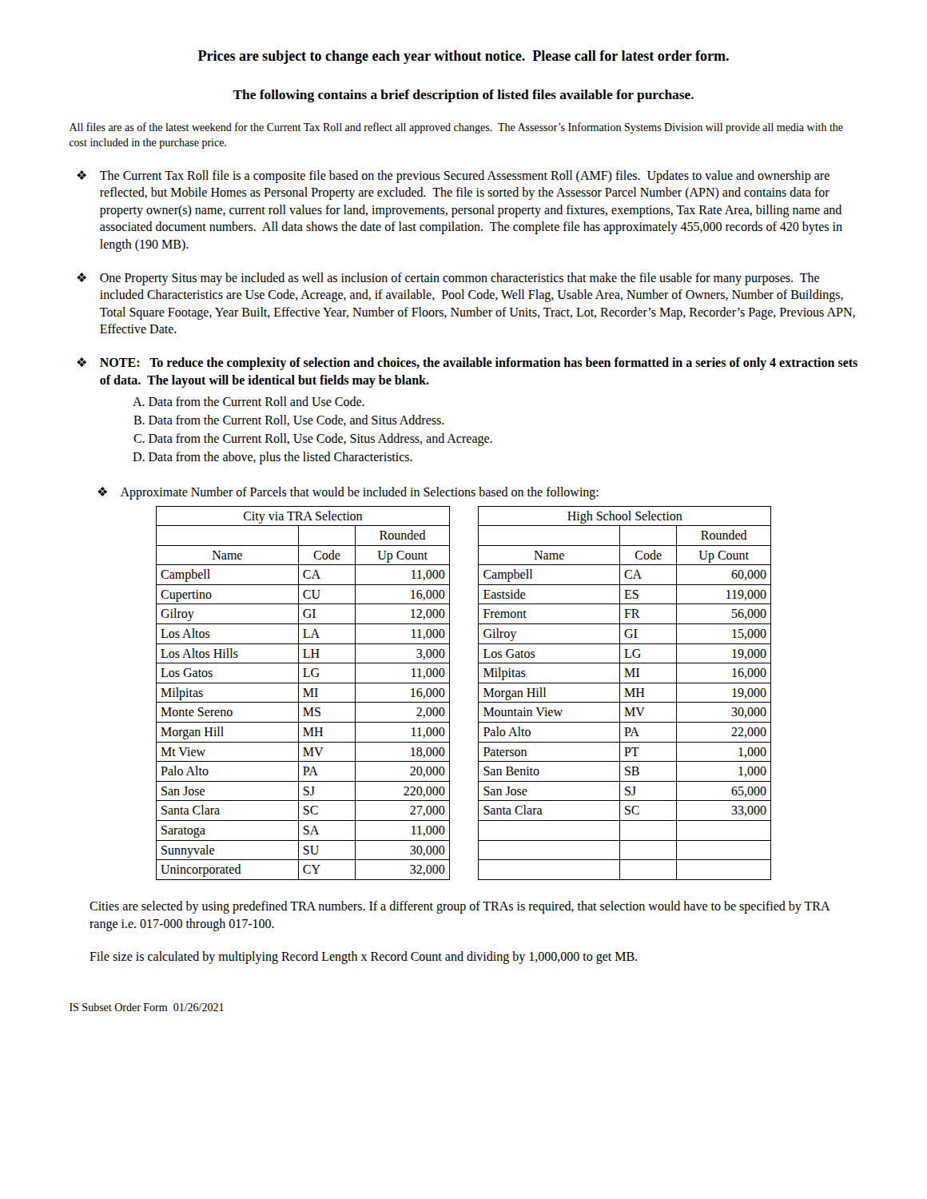Prices are subject to change each year without notice. Please call for latest order form.
The following contains a brief description of listed files available for purchase.
All files are as of the latest weekend for the Current Tax Roll and reflect all approved changes. The Assessor’s Information Systems Division will provide all media with the cost included in the purchase price.
The Current Tax Roll file is a composite file based on the previous Secured Assessment Roll (AMF) files. Updates to value and ownership are reflected, but Mobile Homes as Personal Property are excluded. The file is sorted by the Assessor Parcel Number (APN) and contains data for property owner(s) name, current roll values for land, improvements, personal property and fixtures, exemptions, Tax Rate Area, billing name and associated document numbers. All data shows the date of last compilation. The complete file has approximately 455,000 records of 420 bytes in length (190 MB).
One Property Situs may be included as well as inclusion of certain common characteristics that make the file usable for many purposes. The included Characteristics are Use Code, Acreage, and, if available, Pool Code, Well Flag, Usable Area, Number of Owners, Number of Buildings, Total Square Footage, Year Built, Effective Year, Number of Floors, Number of Units, Tract, Lot, Recorder’s Map, Recorder’s Page, Previous APN, Effective Date.
NOTE: To reduce the complexity of selection and choices, the available information has been formatted in a series of only 4 extraction sets of data. The layout will be identical but fields may be blank.
Data from the Current Roll and Use Code.
Data from the Current Roll, Use Code, and Situs Address.
Data from the Current Roll, Use Code, Situs Address, and Acreage.
Data from the above, plus the listed Characteristics.
Approximate Number of Parcels that would be included in Selections based on the following:
| City via TRA Selection | | High School Selection |
| --- | --- | --- |
| | | Rounded | | | | Rounded |
| Name | Code | Up Count | | Name | Code | Up Count |
| Campbell | CA | 11,000 | | Campbell | CA | 60,000 |
| Cupertino | CU | 16,000 | | Eastside | ES | 119,000 |
| Gilroy | GI | 12,000 | | Fremont | FR | 56,000 |
| Los Altos | LA | 11,000 | | Gilroy | GI | 15,000 |
| Los Altos Hills | LH | 3,000 | | Los Gatos | LG | 19,000 |
| Los Gatos | LG | 11,000 | | Milpitas | MI | 16,000 |
| Milpitas | MI | 16,000 | | Morgan Hill | MH | 19,000 |
| Monte Sereno | MS | 2,000 | | Mountain View | MV | 30,000 |
| Morgan Hill | MH | 11,000 | | Palo Alto | PA | 22,000 |
| Mt View | MV | 18,000 | | Paterson | PT | 1,000 |
| Palo Alto | PA | 20,000 | | San Benito | SB | 1,000 |
| San Jose | SJ | 220,000 | | San Jose | SJ | 65,000 |
| Santa Clara | SC | 27,000 | | Santa Clara | SC | 33,000 |
| Saratoga | SA | 11,000 | | | | |
| Sunnyvale | SU | 30,000 | | | | |
| Unincorporated | CY | 32,000 | | | | |
Cities are selected by using predefined TRA numbers. If a different group of TRAs is required, that selection would have to be specified by TRA range i.e. 017-000 through 017-100.
File size is calculated by multiplying Record Length x Record Count and dividing by 1,000,000 to get MB.
IS Subset Order Form 01/26/2021